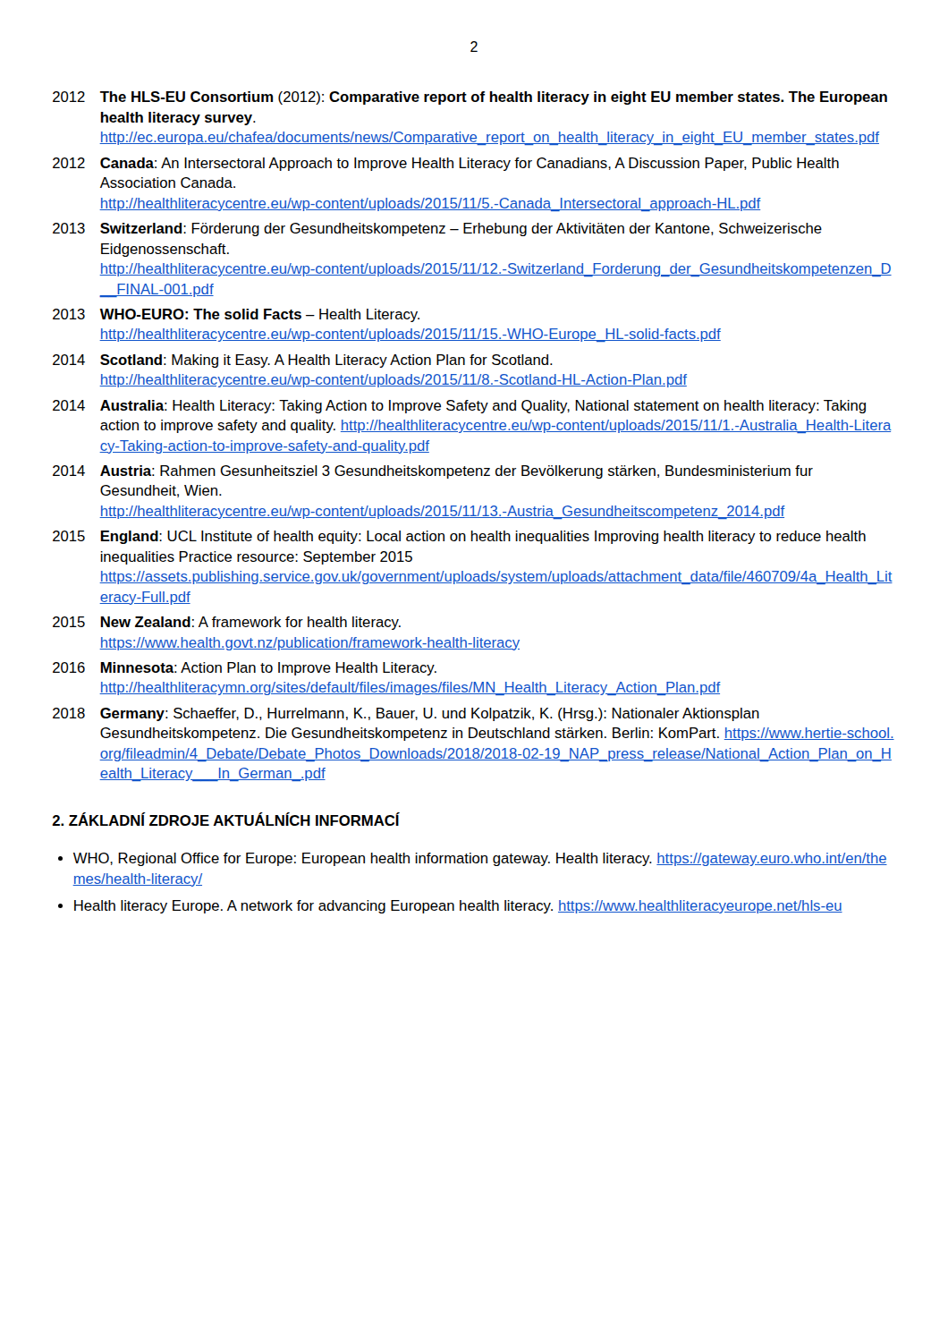2
2012
The HLS-EU Consortium (2012): Comparative report of health literacy in eight EU member states. The European health literacy survey.
http://ec.europa.eu/chafea/documents/news/Comparative_report_on_health_literacy_in_eight_EU_member_states.pdf
2012
Canada: An Intersectoral Approach to Improve Health Literacy for Canadians, A Discussion Paper, Public Health Association Canada.
http://healthliteracycentre.eu/wp-content/uploads/2015/11/5.-Canada_Intersectoral_approach-HL.pdf
2013
Switzerland: Förderung der Gesundheitskompetenz – Erhebung der Aktivitäten der Kantone, Schweizerische Eidgenossenschaft.
http://healthliteracycentre.eu/wp-content/uploads/2015/11/12.-Switzerland_Forderung_der_Gesundheitskompetenzen_D__FINAL-001.pdf
2013
WHO-EURO: The solid Facts – Health Literacy.
http://healthliteracycentre.eu/wp-content/uploads/2015/11/15.-WHO-Europe_HL-solid-facts.pdf
2014
Scotland: Making it Easy. A Health Literacy Action Plan for Scotland.
http://healthliteracycentre.eu/wp-content/uploads/2015/11/8.-Scotland-HL-Action-Plan.pdf
2014
Australia: Health Literacy: Taking Action to Improve Safety and Quality, National statement on health literacy: Taking action to improve safety and quality. http://healthliteracycentre.eu/wp-content/uploads/2015/11/1.-Australia_Health-Literacy-Taking-action-to-improve-safety-and-quality.pdf
2014
Austria: Rahmen Gesunheitsziel 3 Gesundheitskompetenz der Bevölkerung stärken, Bundesministerium fur Gesundheit, Wien.
http://healthliteracycentre.eu/wp-content/uploads/2015/11/13.-Austria_Gesundheitscompetenz_2014.pdf
2015
England: UCL Institute of health equity: Local action on health inequalities Improving health literacy to reduce health inequalities Practice resource: September 2015
https://assets.publishing.service.gov.uk/government/uploads/system/uploads/attachment_data/file/460709/4a_Health_Literacy-Full.pdf
2015
New Zealand: A framework for health literacy.
https://www.health.govt.nz/publication/framework-health-literacy
2016
Minnesota: Action Plan to Improve Health Literacy.
http://healthliteracymn.org/sites/default/files/images/files/MN_Health_Literacy_Action_Plan.pdf
2018
Germany: Schaeffer, D., Hurrelmann, K., Bauer, U. und Kolpatzik, K. (Hrsg.): Nationaler Aktionsplan Gesundheitskompetenz. Die Gesundheitskompetenz in Deutschland stärken. Berlin: KomPart. https://www.hertie-school.org/fileadmin/4_Debate/Debate_Photos_Downloads/2018/2018-02-19_NAP_press_release/National_Action_Plan_on_Health_Literacy___In_German_.pdf
2. ZÁKLADNÍ ZDROJE AKTUÁLNÍCH INFORMACÍ
WHO, Regional Office for Europe: European health information gateway. Health literacy. https://gateway.euro.who.int/en/themes/health-literacy/
Health literacy Europe. A network for advancing European health literacy. https://www.healthliteracyeurope.net/hls-eu